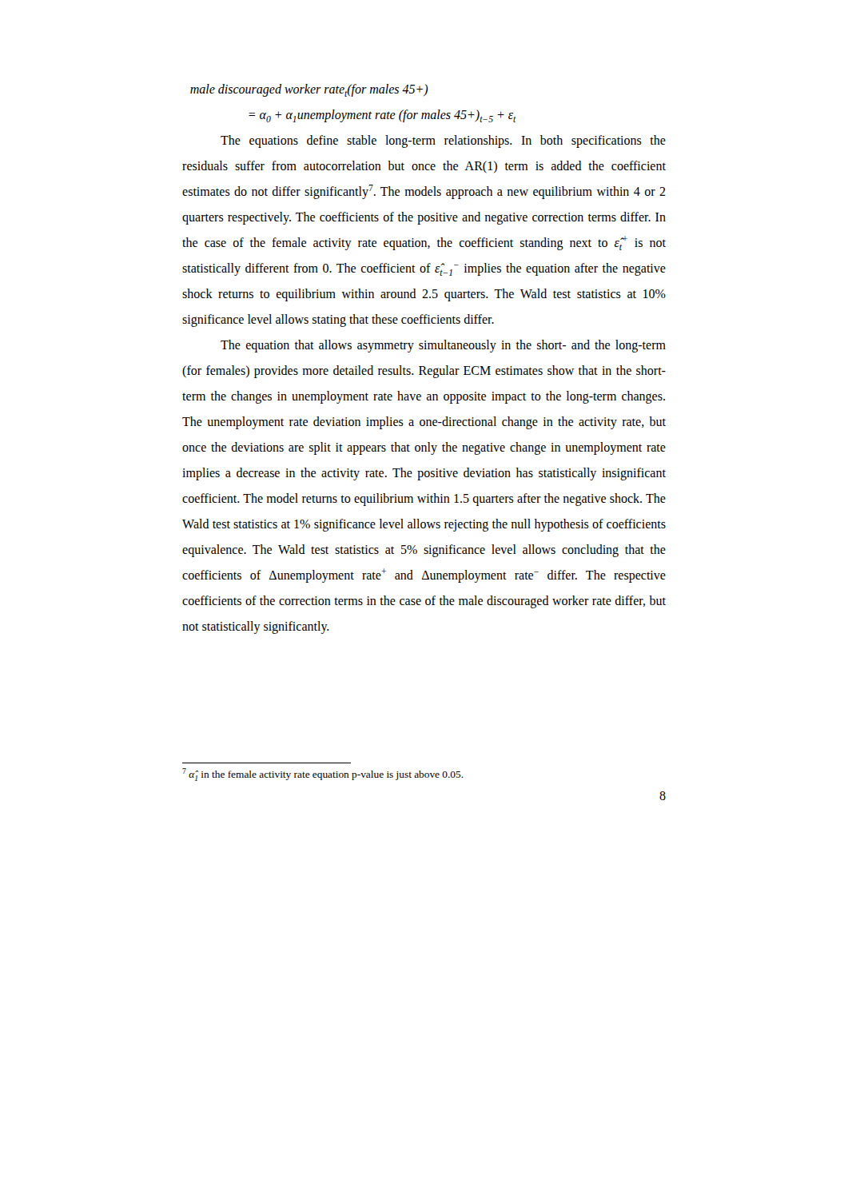male discouraged worker ratet(for males 45+)
= α0 + α1unemployment rate (for males 45+)t−5 + εt
The equations define stable long-term relationships. In both specifications the residuals suffer from autocorrelation but once the AR(1) term is added the coefficient estimates do not differ significantly7. The models approach a new equilibrium within 4 or 2 quarters respectively. The coefficients of the positive and negative correction terms differ. In the case of the female activity rate equation, the coefficient standing next to ε̂t+ is not statistically different from 0. The coefficient of ε̂t−1− implies the equation after the negative shock returns to equilibrium within around 2.5 quarters. The Wald test statistics at 10% significance level allows stating that these coefficients differ.
The equation that allows asymmetry simultaneously in the short- and the long-term (for females) provides more detailed results. Regular ECM estimates show that in the short-term the changes in unemployment rate have an opposite impact to the long-term changes. The unemployment rate deviation implies a one-directional change in the activity rate, but once the deviations are split it appears that only the negative change in unemployment rate implies a decrease in the activity rate. The positive deviation has statistically insignificant coefficient. The model returns to equilibrium within 1.5 quarters after the negative shock. The Wald test statistics at 1% significance level allows rejecting the null hypothesis of coefficients equivalence. The Wald test statistics at 5% significance level allows concluding that the coefficients of Δunemployment rate+ and Δunemployment rate− differ. The respective coefficients of the correction terms in the case of the male discouraged worker rate differ, but not statistically significantly.
7 α̂1 in the female activity rate equation p-value is just above 0.05.
8